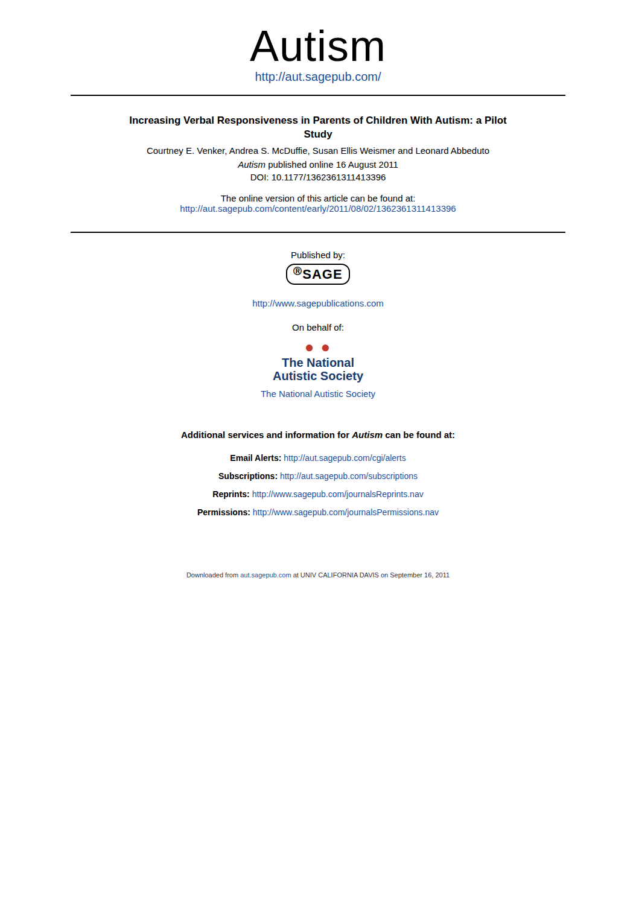Autism
http://aut.sagepub.com/
Increasing Verbal Responsiveness in Parents of Children With Autism: a Pilot
Study
Courtney E. Venker, Andrea S. McDuffie, Susan Ellis Weismer and Leonard Abbeduto
Autism published online 16 August 2011
DOI: 10.1177/1362361311413396
The online version of this article can be found at:
http://aut.sagepub.com/content/early/2011/08/02/1362361311413396
Published by:
ⓇSAGE
http://www.sagepublications.com
On behalf of:
● ●
The National
Autistic Society
The National Autistic Society
Additional services and information for Autism can be found at:
Email Alerts: http://aut.sagepub.com/cgi/alerts
Subscriptions: http://aut.sagepub.com/subscriptions
Reprints: http://www.sagepub.com/journalsReprints.nav
Permissions: http://www.sagepub.com/journalsPermissions.nav
Downloaded from aut.sagepub.com at UNIV CALIFORNIA DAVIS on September 16, 2011